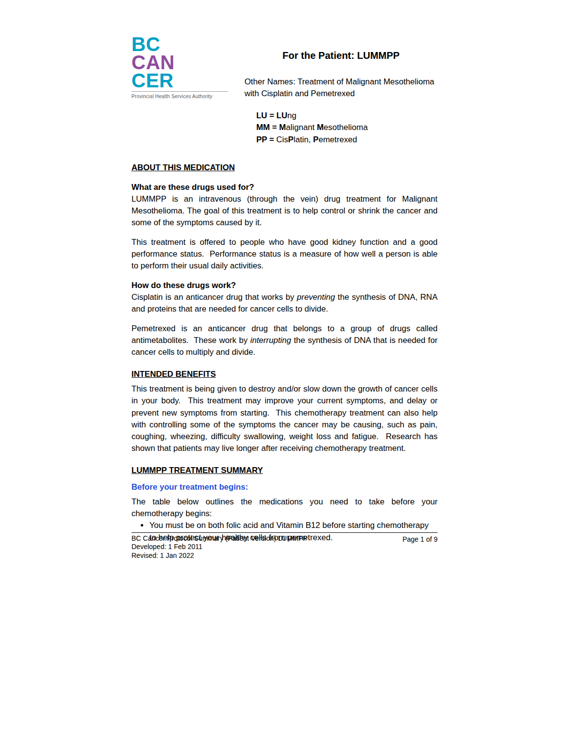BC
CAN
CER
Provincial Health Services Authority
For the Patient: LUMMPP
Other Names: Treatment of Malignant Mesothelioma with Cisplatin and Pemetrexed
LU = LUng
MM = Malignant Mesothelioma
PP = CisPlatin, Pemetrexed
ABOUT THIS MEDICATION
What are these drugs used for?
LUMMPP is an intravenous (through the vein) drug treatment for Malignant Mesothelioma. The goal of this treatment is to help control or shrink the cancer and some of the symptoms caused by it.
This treatment is offered to people who have good kidney function and a good performance status. Performance status is a measure of how well a person is able to perform their usual daily activities.
How do these drugs work?
Cisplatin is an anticancer drug that works by preventing the synthesis of DNA, RNA and proteins that are needed for cancer cells to divide.
Pemetrexed is an anticancer drug that belongs to a group of drugs called antimetabolites. These work by interrupting the synthesis of DNA that is needed for cancer cells to multiply and divide.
INTENDED BENEFITS
This treatment is being given to destroy and/or slow down the growth of cancer cells in your body. This treatment may improve your current symptoms, and delay or prevent new symptoms from starting. This chemotherapy treatment can also help with controlling some of the symptoms the cancer may be causing, such as pain, coughing, wheezing, difficulty swallowing, weight loss and fatigue. Research has shown that patients may live longer after receiving chemotherapy treatment.
LUMMPP TREATMENT SUMMARY
Before your treatment begins:
The table below outlines the medications you need to take before your chemotherapy begins:
You must be on both folic acid and Vitamin B12 before starting chemotherapy to help protect your healthy cells from pemetrexed.
BC Cancer Protocol Summary (Patient Version) LUMMPP
Developed: 1 Feb 2011
Revised: 1 Jan 2022
Page 1 of 9